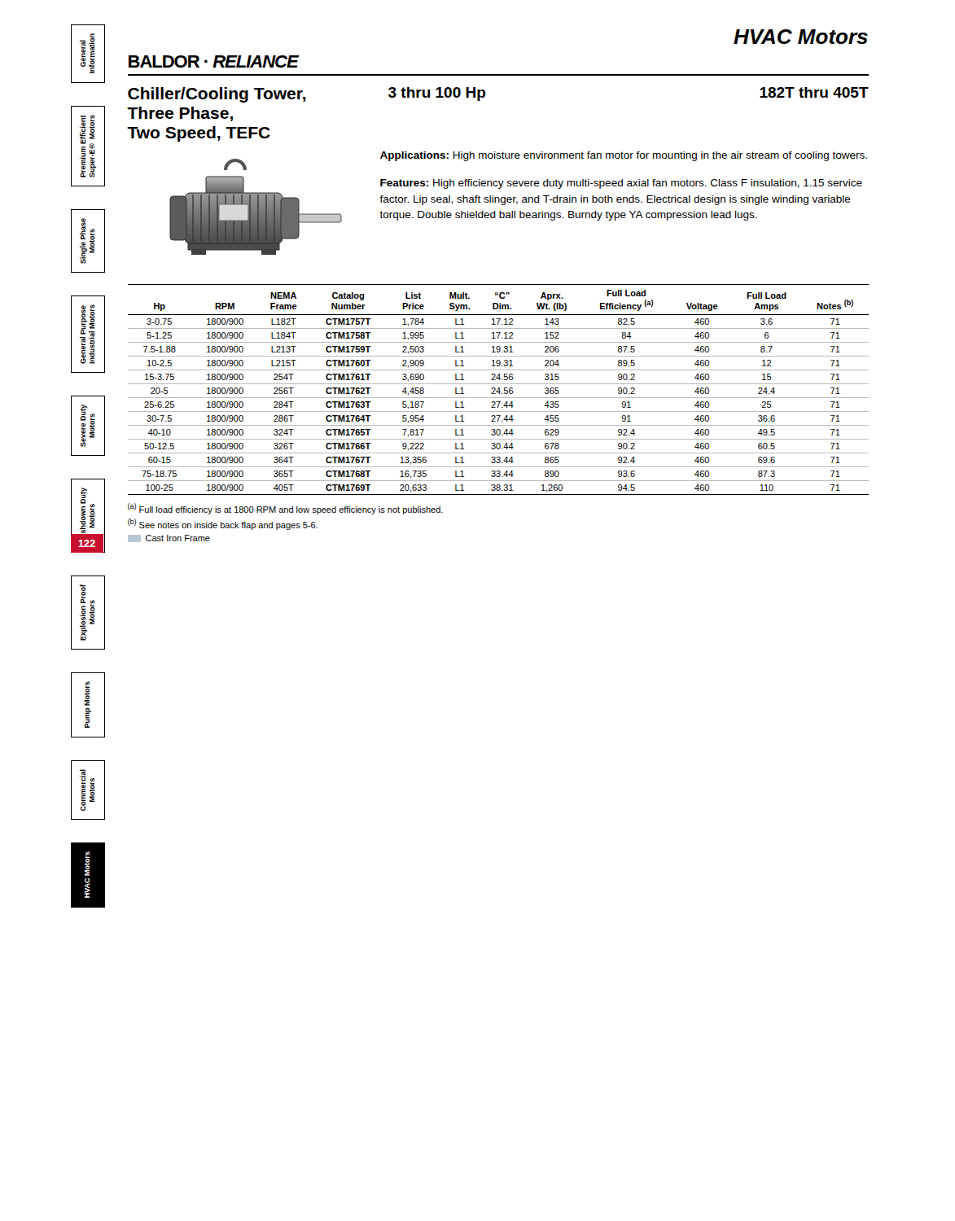General
Information
Premium Efficient
Super-E® Motors
Single Phase
Motors
General Purpose
Industrial Motors
Severe Duty
Motors
Washdown Duty
Motors
Explosion Proof
Motors
Pump Motors
Commercial
Motors
HVAC Motors
122
HVAC Motors
BALDOR · RELIANCE 
Chiller/Cooling Tower,
Three Phase,
Two Speed, TEFC
3 thru 100 Hp
182T thru 405T
Applications: High moisture environment fan motor for mounting in the air stream of cooling towers.
Features: High efficiency severe duty multi-speed axial fan motors. Class F insulation, 1.15 service factor. Lip seal, shaft slinger, and T-drain in both ends. Electrical design is single winding variable torque. Double shielded ball bearings. Burndy type YA compression lead lugs.
| Hp | RPM | NEMA Frame | Catalog Number | List Price | Mult. Sym. | “C” Dim. | Aprx. Wt. (lb) | Full Load Efficiency (a) | Voltage | Full Load Amps | Notes (b) |
| --- | --- | --- | --- | --- | --- | --- | --- | --- | --- | --- | --- |
| 3-0.75 | 1800/900 | L182T | CTM1757T | 1,784 | L1 | 17.12 | 143 | 82.5 | 460 | 3.6 | 71 |
| 5-1.25 | 1800/900 | L184T | CTM1758T | 1,995 | L1 | 17.12 | 152 | 84 | 460 | 6 | 71 |
| 7.5-1.88 | 1800/900 | L213T | CTM1759T | 2,503 | L1 | 19.31 | 206 | 87.5 | 460 | 8.7 | 71 |
| 10-2.5 | 1800/900 | L215T | CTM1760T | 2,909 | L1 | 19.31 | 204 | 89.5 | 460 | 12 | 71 |
| 15-3.75 | 1800/900 | 254T | CTM1761T | 3,690 | L1 | 24.56 | 315 | 90.2 | 460 | 15 | 71 |
| 20-5 | 1800/900 | 256T | CTM1762T | 4,458 | L1 | 24.56 | 365 | 90.2 | 460 | 24.4 | 71 |
| 25-6.25 | 1800/900 | 284T | CTM1763T | 5,187 | L1 | 27.44 | 435 | 91 | 460 | 25 | 71 |
| 30-7.5 | 1800/900 | 286T | CTM1764T | 5,954 | L1 | 27.44 | 455 | 91 | 460 | 36.6 | 71 |
| 40-10 | 1800/900 | 324T | CTM1765T | 7,817 | L1 | 30.44 | 629 | 92.4 | 460 | 49.5 | 71 |
| 50-12.5 | 1800/900 | 326T | CTM1766T | 9,222 | L1 | 30.44 | 678 | 90.2 | 460 | 60.5 | 71 |
| 60-15 | 1800/900 | 364T | CTM1767T | 13,356 | L1 | 33.44 | 865 | 92.4 | 460 | 69.6 | 71 |
| 75-18.75 | 1800/900 | 365T | CTM1768T | 16,735 | L1 | 33.44 | 890 | 93.6 | 460 | 87.3 | 71 |
| 100-25 | 1800/900 | 405T | CTM1769T | 20,633 | L1 | 38.31 | 1,260 | 94.5 | 460 | 110 | 71 |
(a) Full load efficiency is at 1800 RPM and low speed efficiency is not published.
(b) See notes on inside back flap and pages 5-6.
Cast Iron Frame